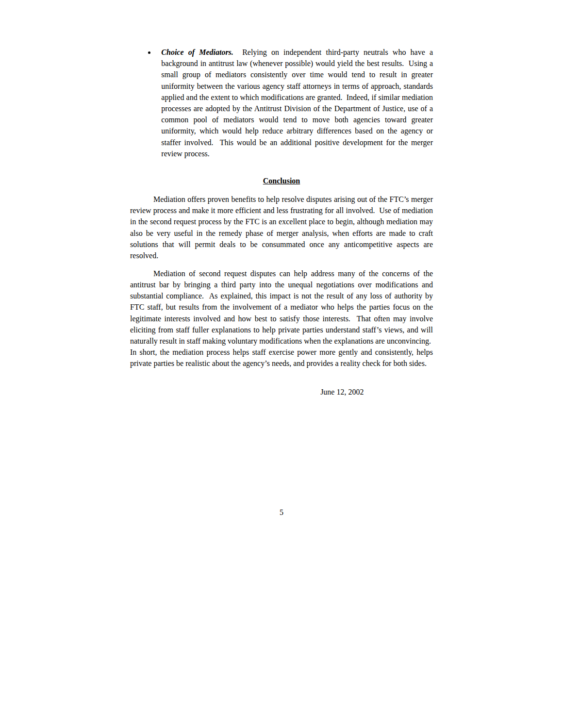Choice of Mediators. Relying on independent third-party neutrals who have a background in antitrust law (whenever possible) would yield the best results. Using a small group of mediators consistently over time would tend to result in greater uniformity between the various agency staff attorneys in terms of approach, standards applied and the extent to which modifications are granted. Indeed, if similar mediation processes are adopted by the Antitrust Division of the Department of Justice, use of a common pool of mediators would tend to move both agencies toward greater uniformity, which would help reduce arbitrary differences based on the agency or staffer involved. This would be an additional positive development for the merger review process.
Conclusion
Mediation offers proven benefits to help resolve disputes arising out of the FTC’s merger review process and make it more efficient and less frustrating for all involved. Use of mediation in the second request process by the FTC is an excellent place to begin, although mediation may also be very useful in the remedy phase of merger analysis, when efforts are made to craft solutions that will permit deals to be consummated once any anticompetitive aspects are resolved.
Mediation of second request disputes can help address many of the concerns of the antitrust bar by bringing a third party into the unequal negotiations over modifications and substantial compliance. As explained, this impact is not the result of any loss of authority by FTC staff, but results from the involvement of a mediator who helps the parties focus on the legitimate interests involved and how best to satisfy those interests. That often may involve eliciting from staff fuller explanations to help private parties understand staff’s views, and will naturally result in staff making voluntary modifications when the explanations are unconvincing. In short, the mediation process helps staff exercise power more gently and consistently, helps private parties be realistic about the agency’s needs, and provides a reality check for both sides.
June 12, 2002
5